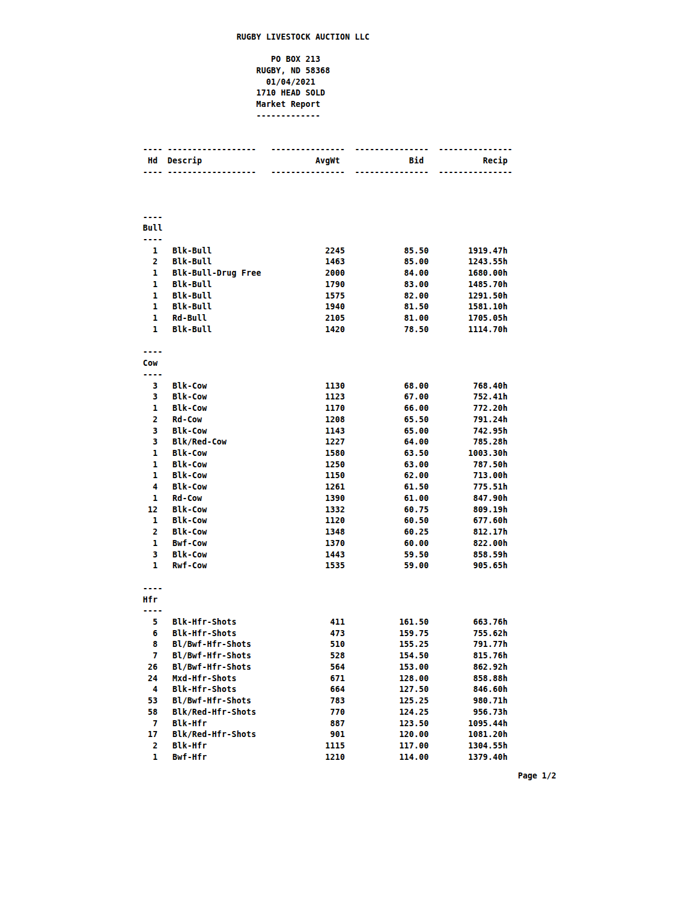RUGBY LIVESTOCK AUCTION LLC

                           PO BOX 213
                        RUGBY, ND 58368
                          01/04/2021
                        1710 HEAD SOLD
                        Market Report
                        -------------


 ---- ------------------   ---------------  ---------------  ---------------
  Hd  Descrip                       AvgWt              Bid            Recip
 ---- ------------------   ---------------  ---------------  ---------------



 ----
 Bull
 ----
   1   Blk-Bull                       2245            85.50        1919.47h
   2   Blk-Bull                       1463            85.00        1243.55h
   1   Blk-Bull-Drug Free             2000            84.00        1680.00h
   1   Blk-Bull                       1790            83.00        1485.70h
   1   Blk-Bull                       1575            82.00        1291.50h
   1   Blk-Bull                       1940            81.50        1581.10h
   1   Rd-Bull                        2105            81.00        1705.05h
   1   Blk-Bull                       1420            78.50        1114.70h

 ----
 Cow
 ----
   3   Blk-Cow                        1130            68.00         768.40h
   3   Blk-Cow                        1123            67.00         752.41h
   1   Blk-Cow                        1170            66.00         772.20h
   2   Rd-Cow                         1208            65.50         791.24h
   3   Blk-Cow                        1143            65.00         742.95h
   3   Blk/Red-Cow                    1227            64.00         785.28h
   1   Blk-Cow                        1580            63.50        1003.30h
   1   Blk-Cow                        1250            63.00         787.50h
   1   Blk-Cow                        1150            62.00         713.00h
   4   Blk-Cow                        1261            61.50         775.51h
   1   Rd-Cow                         1390            61.00         847.90h
  12   Blk-Cow                        1332            60.75         809.19h
   1   Blk-Cow                        1120            60.50         677.60h
   2   Blk-Cow                        1348            60.25         812.17h
   1   Bwf-Cow                        1370            60.00         822.00h
   3   Blk-Cow                        1443            59.50         858.59h
   1   Rwf-Cow                        1535            59.00         905.65h

 ----
 Hfr
 ----
   5   Blk-Hfr-Shots                   411           161.50         663.76h
   6   Blk-Hfr-Shots                   473           159.75         755.62h
   8   Bl/Bwf-Hfr-Shots                510           155.25         791.77h
   7   Bl/Bwf-Hfr-Shots                528           154.50         815.76h
  26   Bl/Bwf-Hfr-Shots                564           153.00         862.92h
  24   Mxd-Hfr-Shots                   671           128.00         858.88h
   4   Blk-Hfr-Shots                   664           127.50         846.60h
  53   Bl/Bwf-Hfr-Shots                783           125.25         980.71h
  58   Blk/Red-Hfr-Shots               770           124.25         956.73h
   7   Blk-Hfr                         887           123.50        1095.44h
  17   Blk/Red-Hfr-Shots               901           120.00        1081.20h
   2   Blk-Hfr                        1115           117.00        1304.55h
   1   Bwf-Hfr                        1210           114.00        1379.40h
Page 1/2